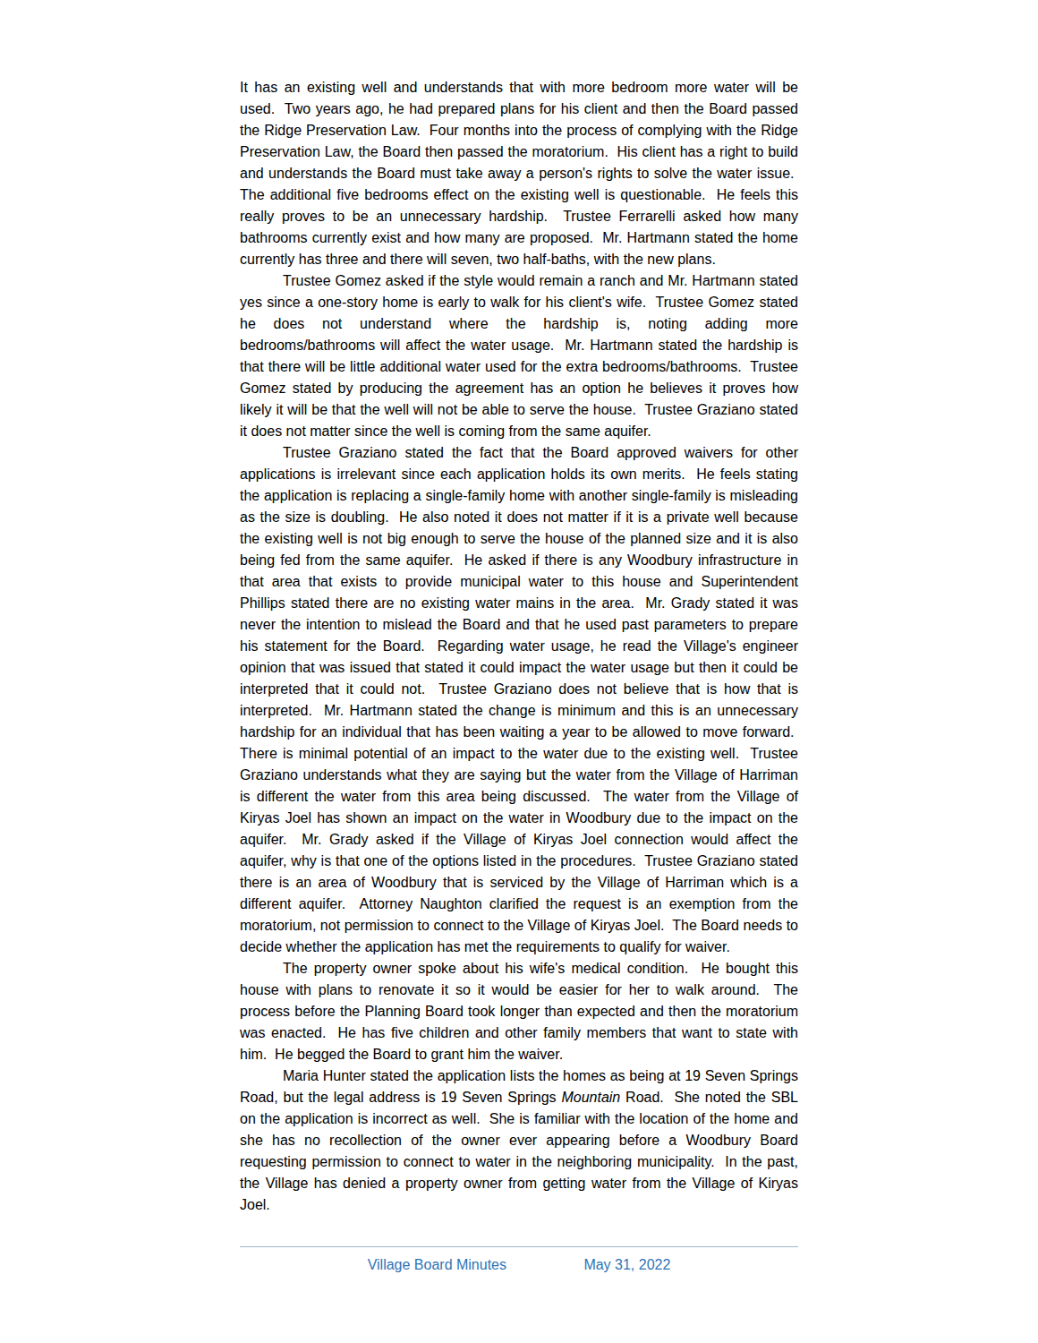It has an existing well and understands that with more bedroom more water will be used. Two years ago, he had prepared plans for his client and then the Board passed the Ridge Preservation Law. Four months into the process of complying with the Ridge Preservation Law, the Board then passed the moratorium. His client has a right to build and understands the Board must take away a person's rights to solve the water issue. The additional five bedrooms effect on the existing well is questionable. He feels this really proves to be an unnecessary hardship. Trustee Ferrarelli asked how many bathrooms currently exist and how many are proposed. Mr. Hartmann stated the home currently has three and there will seven, two half-baths, with the new plans.
Trustee Gomez asked if the style would remain a ranch and Mr. Hartmann stated yes since a one-story home is early to walk for his client's wife. Trustee Gomez stated he does not understand where the hardship is, noting adding more bedrooms/bathrooms will affect the water usage. Mr. Hartmann stated the hardship is that there will be little additional water used for the extra bedrooms/bathrooms. Trustee Gomez stated by producing the agreement has an option he believes it proves how likely it will be that the well will not be able to serve the house. Trustee Graziano stated it does not matter since the well is coming from the same aquifer.
Trustee Graziano stated the fact that the Board approved waivers for other applications is irrelevant since each application holds its own merits. He feels stating the application is replacing a single-family home with another single-family is misleading as the size is doubling. He also noted it does not matter if it is a private well because the existing well is not big enough to serve the house of the planned size and it is also being fed from the same aquifer. He asked if there is any Woodbury infrastructure in that area that exists to provide municipal water to this house and Superintendent Phillips stated there are no existing water mains in the area. Mr. Grady stated it was never the intention to mislead the Board and that he used past parameters to prepare his statement for the Board. Regarding water usage, he read the Village's engineer opinion that was issued that stated it could impact the water usage but then it could be interpreted that it could not. Trustee Graziano does not believe that is how that is interpreted. Mr. Hartmann stated the change is minimum and this is an unnecessary hardship for an individual that has been waiting a year to be allowed to move forward. There is minimal potential of an impact to the water due to the existing well. Trustee Graziano understands what they are saying but the water from the Village of Harriman is different the water from this area being discussed. The water from the Village of Kiryas Joel has shown an impact on the water in Woodbury due to the impact on the aquifer. Mr. Grady asked if the Village of Kiryas Joel connection would affect the aquifer, why is that one of the options listed in the procedures. Trustee Graziano stated there is an area of Woodbury that is serviced by the Village of Harriman which is a different aquifer. Attorney Naughton clarified the request is an exemption from the moratorium, not permission to connect to the Village of Kiryas Joel. The Board needs to decide whether the application has met the requirements to qualify for waiver.
The property owner spoke about his wife's medical condition. He bought this house with plans to renovate it so it would be easier for her to walk around. The process before the Planning Board took longer than expected and then the moratorium was enacted. He has five children and other family members that want to state with him. He begged the Board to grant him the waiver.
Maria Hunter stated the application lists the homes as being at 19 Seven Springs Road, but the legal address is 19 Seven Springs Mountain Road. She noted the SBL on the application is incorrect as well. She is familiar with the location of the home and she has no recollection of the owner ever appearing before a Woodbury Board requesting permission to connect to water in the neighboring municipality. In the past, the Village has denied a property owner from getting water from the Village of Kiryas Joel.
Village Board Minutes May 31, 2022